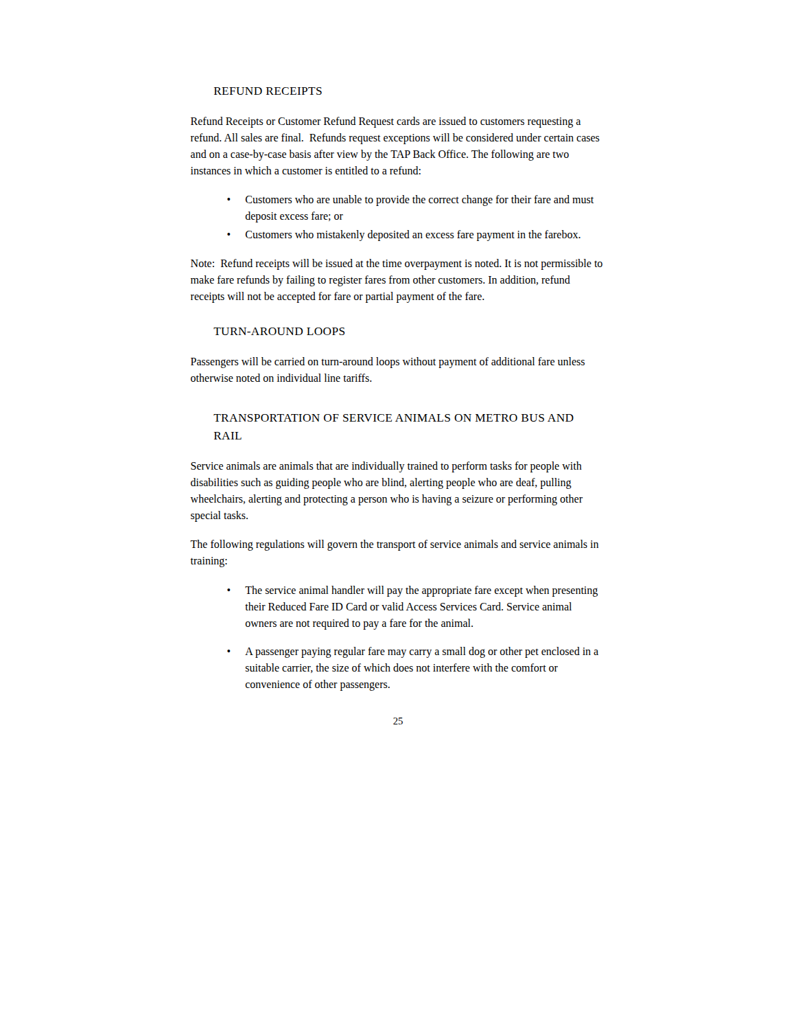REFUND RECEIPTS
Refund Receipts or Customer Refund Request cards are issued to customers requesting a refund. All sales are final. Refunds request exceptions will be considered under certain cases and on a case-by-case basis after view by the TAP Back Office. The following are two instances in which a customer is entitled to a refund:
Customers who are unable to provide the correct change for their fare and must deposit excess fare; or
Customers who mistakenly deposited an excess fare payment in the farebox.
Note: Refund receipts will be issued at the time overpayment is noted. It is not permissible to make fare refunds by failing to register fares from other customers. In addition, refund receipts will not be accepted for fare or partial payment of the fare.
TURN-AROUND LOOPS
Passengers will be carried on turn-around loops without payment of additional fare unless otherwise noted on individual line tariffs.
TRANSPORTATION OF SERVICE ANIMALS ON METRO BUS AND RAIL
Service animals are animals that are individually trained to perform tasks for people with disabilities such as guiding people who are blind, alerting people who are deaf, pulling wheelchairs, alerting and protecting a person who is having a seizure or performing other special tasks.
The following regulations will govern the transport of service animals and service animals in training:
The service animal handler will pay the appropriate fare except when presenting their Reduced Fare ID Card or valid Access Services Card. Service animal owners are not required to pay a fare for the animal.
A passenger paying regular fare may carry a small dog or other pet enclosed in a suitable carrier, the size of which does not interfere with the comfort or convenience of other passengers.
25